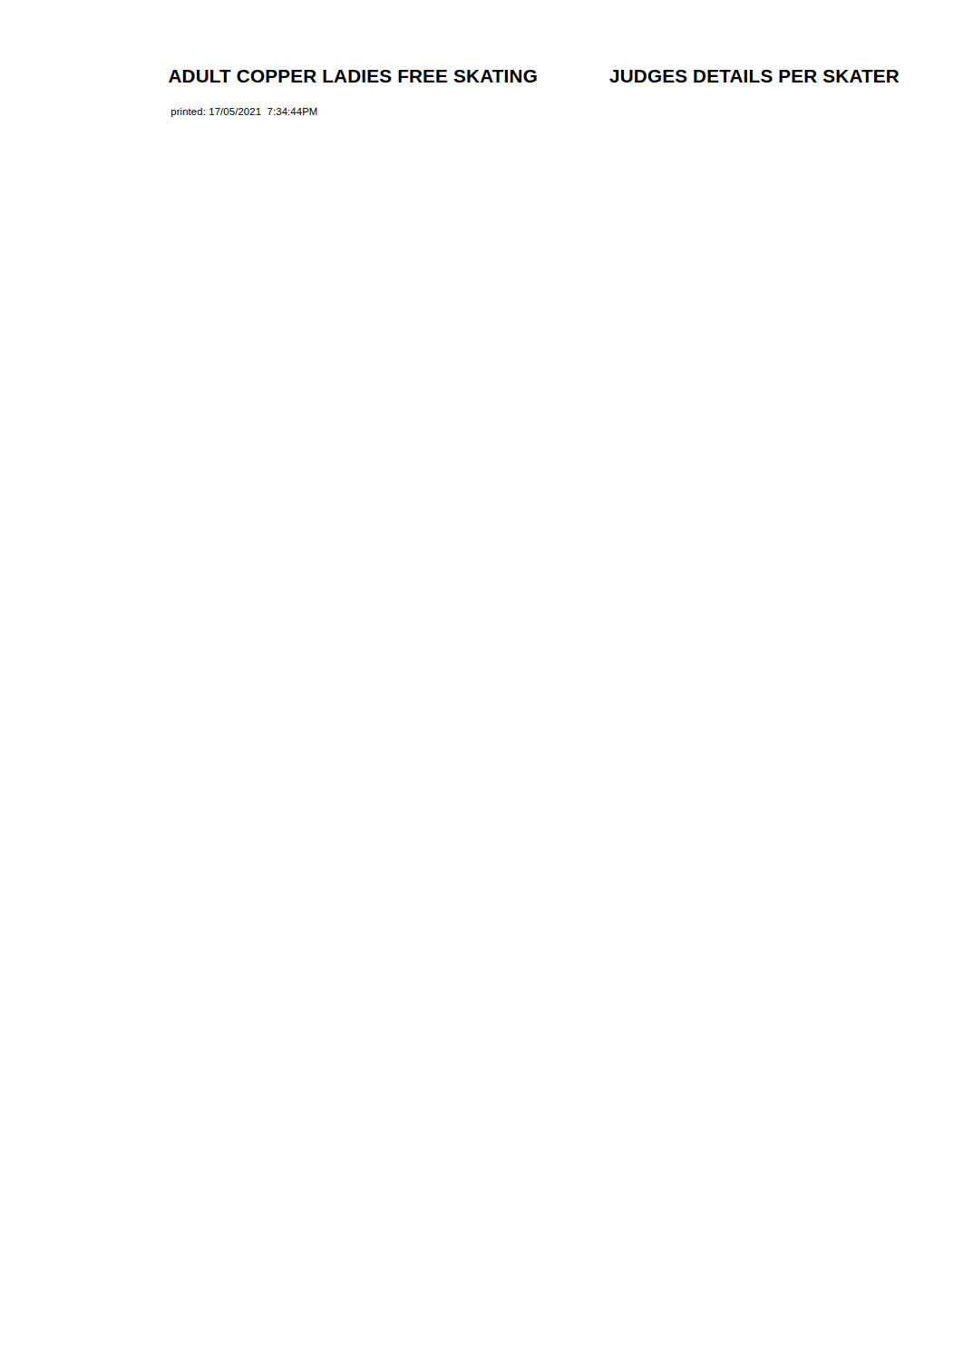ADULT COPPER LADIES FREE SKATING JUDGES DETAILS PER SKATER
printed: 17/05/2021 7:34:44PM